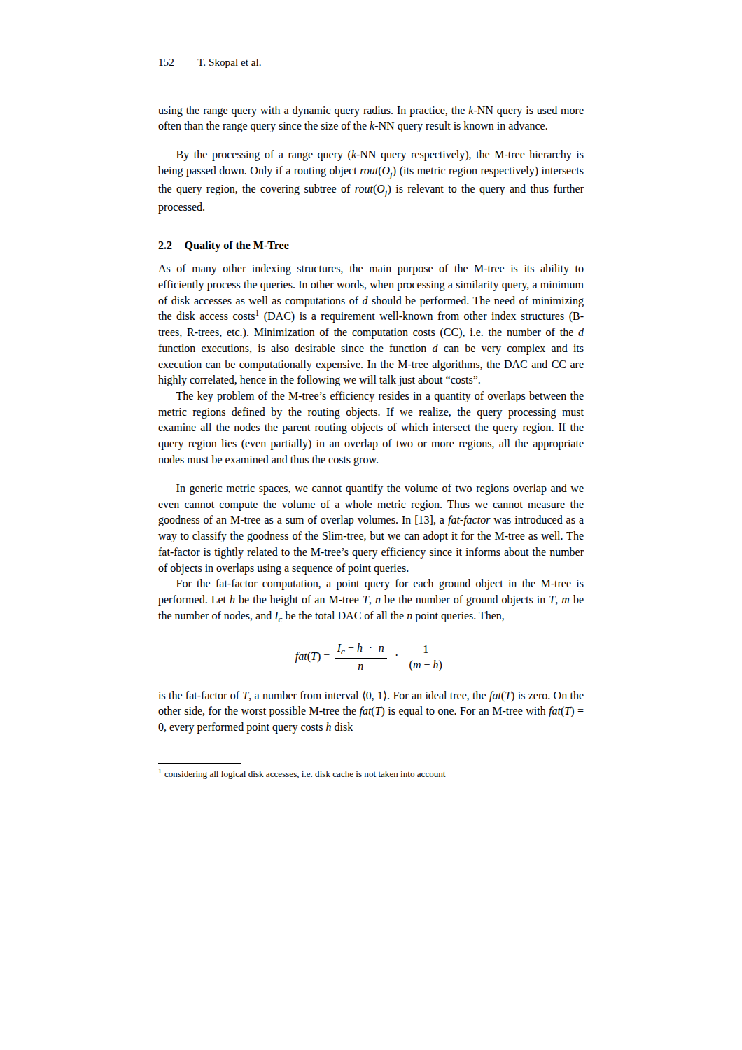152 T. Skopal et al.
using the range query with a dynamic query radius. In practice, the k-NN query is used more often than the range query since the size of the k-NN query result is known in advance.
By the processing of a range query (k-NN query respectively), the M-tree hierarchy is being passed down. Only if a routing object rout(Oj) (its metric region respectively) intersects the query region, the covering subtree of rout(Oj) is relevant to the query and thus further processed.
2.2 Quality of the M-Tree
As of many other indexing structures, the main purpose of the M-tree is its ability to efficiently process the queries. In other words, when processing a similarity query, a minimum of disk accesses as well as computations of d should be performed. The need of minimizing the disk access costs1 (DAC) is a requirement well-known from other index structures (B-trees, R-trees, etc.). Minimization of the computation costs (CC), i.e. the number of the d function executions, is also desirable since the function d can be very complex and its execution can be computationally expensive. In the M-tree algorithms, the DAC and CC are highly correlated, hence in the following we will talk just about “costs”.
The key problem of the M-tree’s efficiency resides in a quantity of overlaps between the metric regions defined by the routing objects. If we realize, the query processing must examine all the nodes the parent routing objects of which intersect the query region. If the query region lies (even partially) in an overlap of two or more regions, all the appropriate nodes must be examined and thus the costs grow.
In generic metric spaces, we cannot quantify the volume of two regions overlap and we even cannot compute the volume of a whole metric region. Thus we cannot measure the goodness of an M-tree as a sum of overlap volumes. In [13], a fat-factor was introduced as a way to classify the goodness of the Slim-tree, but we can adopt it for the M-tree as well. The fat-factor is tightly related to the M-tree’s query efficiency since it informs about the number of objects in overlaps using a sequence of point queries.
For the fat-factor computation, a point query for each ground object in the M-tree is performed. Let h be the height of an M-tree T, n be the number of ground objects in T, m be the number of nodes, and Ic be the total DAC of all the n point queries. Then,
fat(T) = Ic − h · n n · 1 (m − h)
is the fat-factor of T, a number from interval ⟨0, 1⟩. For an ideal tree, the fat(T) is zero. On the other side, for the worst possible M-tree the fat(T) is equal to one. For an M-tree with fat(T) = 0, every performed point query costs h disk
1considering all logical disk accesses, i.e. disk cache is not taken into account